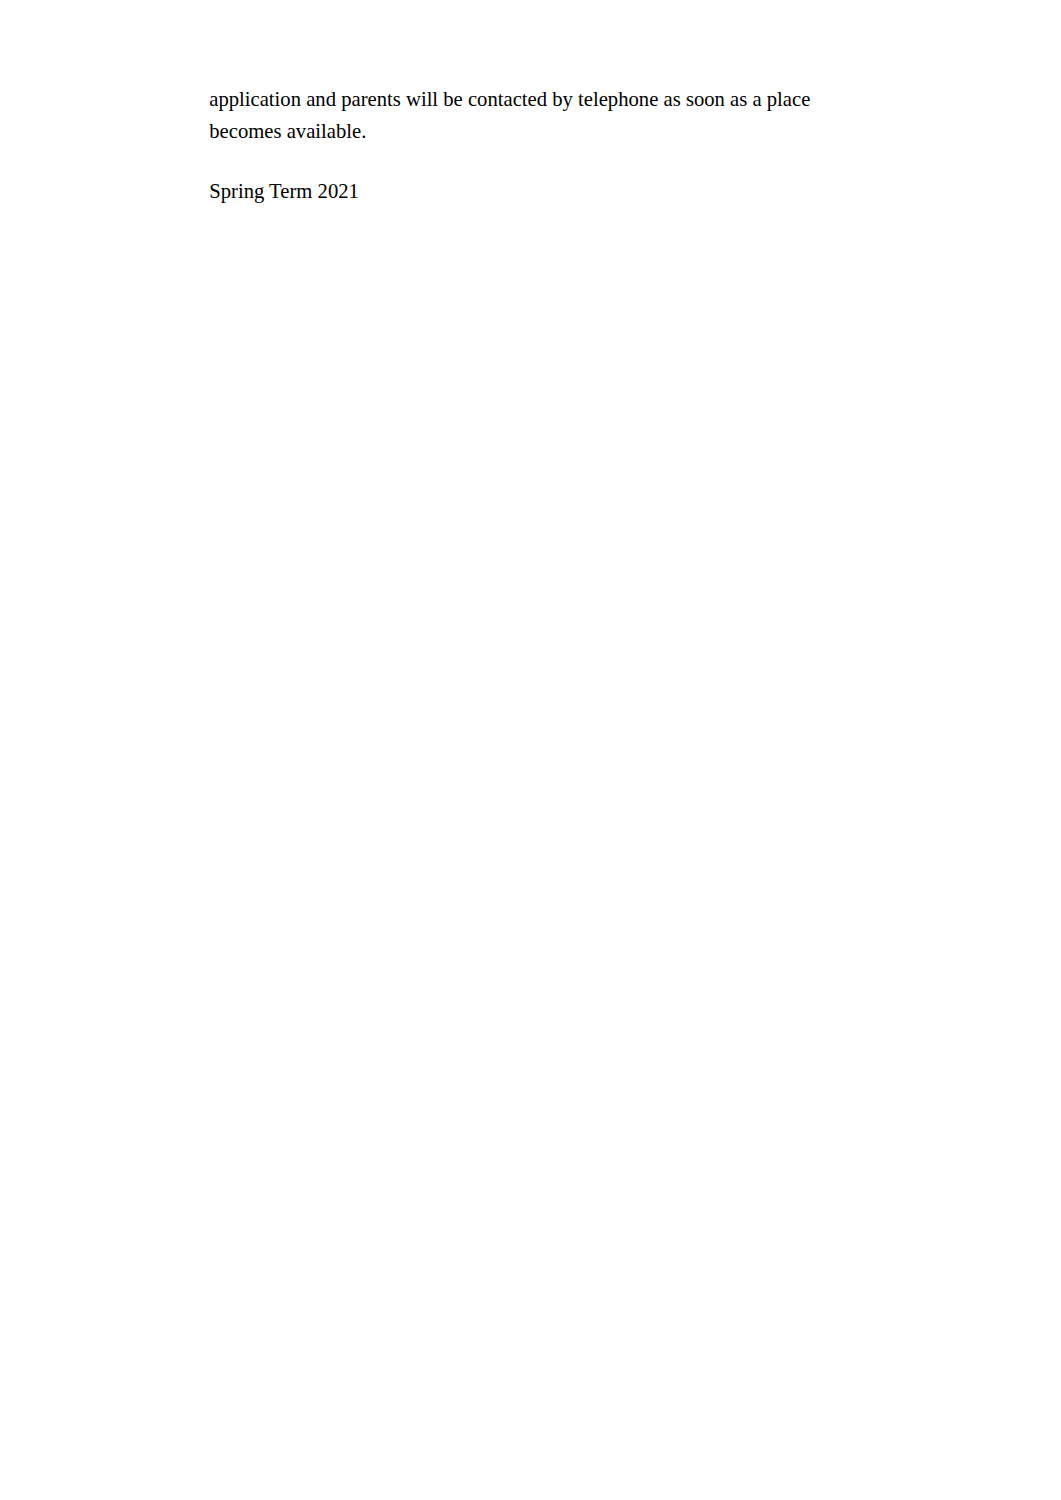application and parents will be contacted by telephone as soon as a place becomes available.
Spring Term 2021